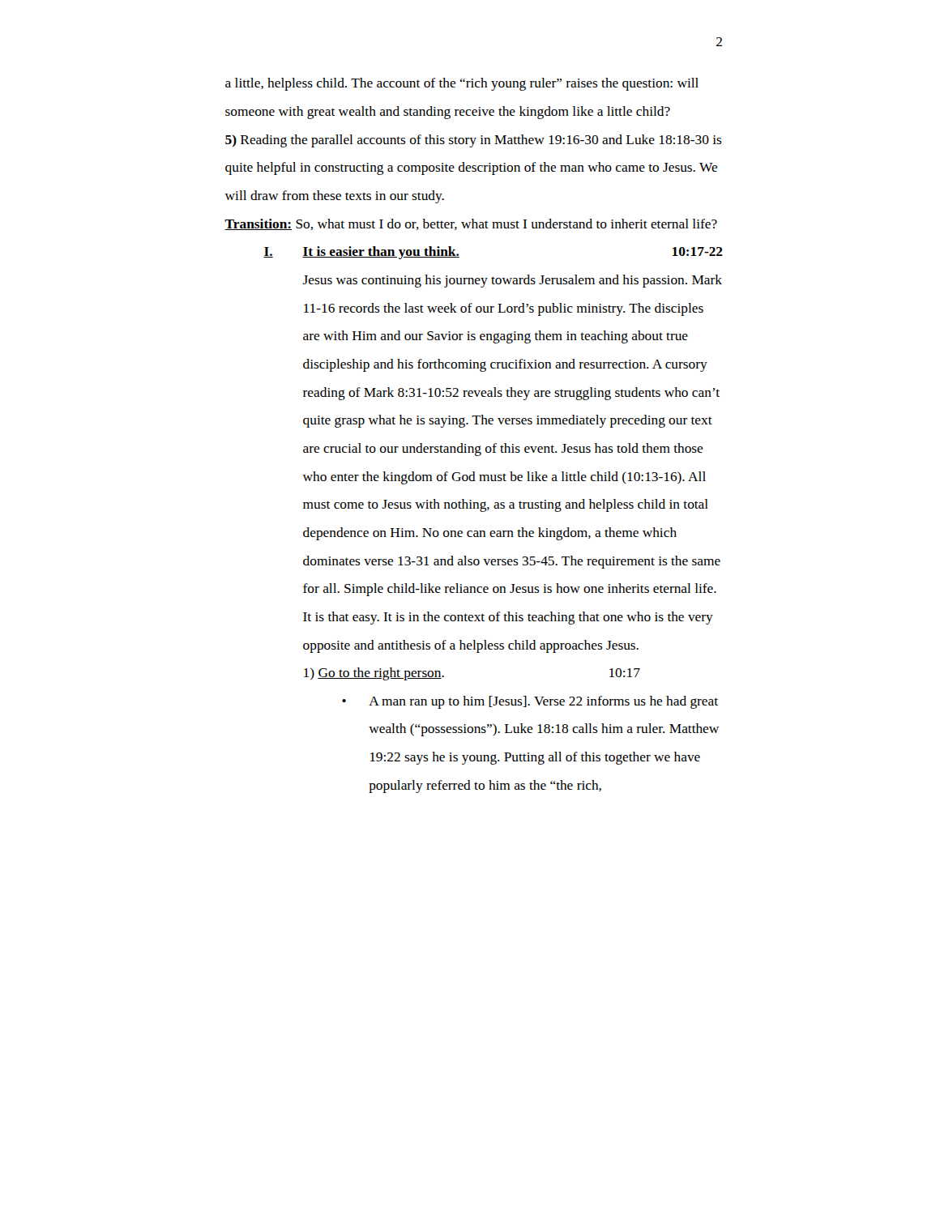2
a little, helpless child. The account of the “rich young ruler” raises the question: will someone with great wealth and standing receive the kingdom like a little child?
5) Reading the parallel accounts of this story in Matthew 19:16-30 and Luke 18:18-30 is quite helpful in constructing a composite description of the man who came to Jesus. We will draw from these texts in our study.
Transition: So, what must I do or, better, what must I understand to inherit eternal life?
I. It is easier than you think. 10:17-22
Jesus was continuing his journey towards Jerusalem and his passion. Mark 11-16 records the last week of our Lord’s public ministry. The disciples are with Him and our Savior is engaging them in teaching about true discipleship and his forthcoming crucifixion and resurrection. A cursory reading of Mark 8:31-10:52 reveals they are struggling students who can’t quite grasp what he is saying. The verses immediately preceding our text are crucial to our understanding of this event. Jesus has told them those who enter the kingdom of God must be like a little child (10:13-16). All must come to Jesus with nothing, as a trusting and helpless child in total dependence on Him. No one can earn the kingdom, a theme which dominates verse 13-31 and also verses 35-45. The requirement is the same for all. Simple child-like reliance on Jesus is how one inherits eternal life. It is that easy. It is in the context of this teaching that one who is the very opposite and antithesis of a helpless child approaches Jesus.
1) Go to the right person. 10:17
• A man ran up to him [Jesus]. Verse 22 informs us he had great wealth (“possessions”). Luke 18:18 calls him a ruler. Matthew 19:22 says he is young. Putting all of this together we have popularly referred to him as the “the rich,